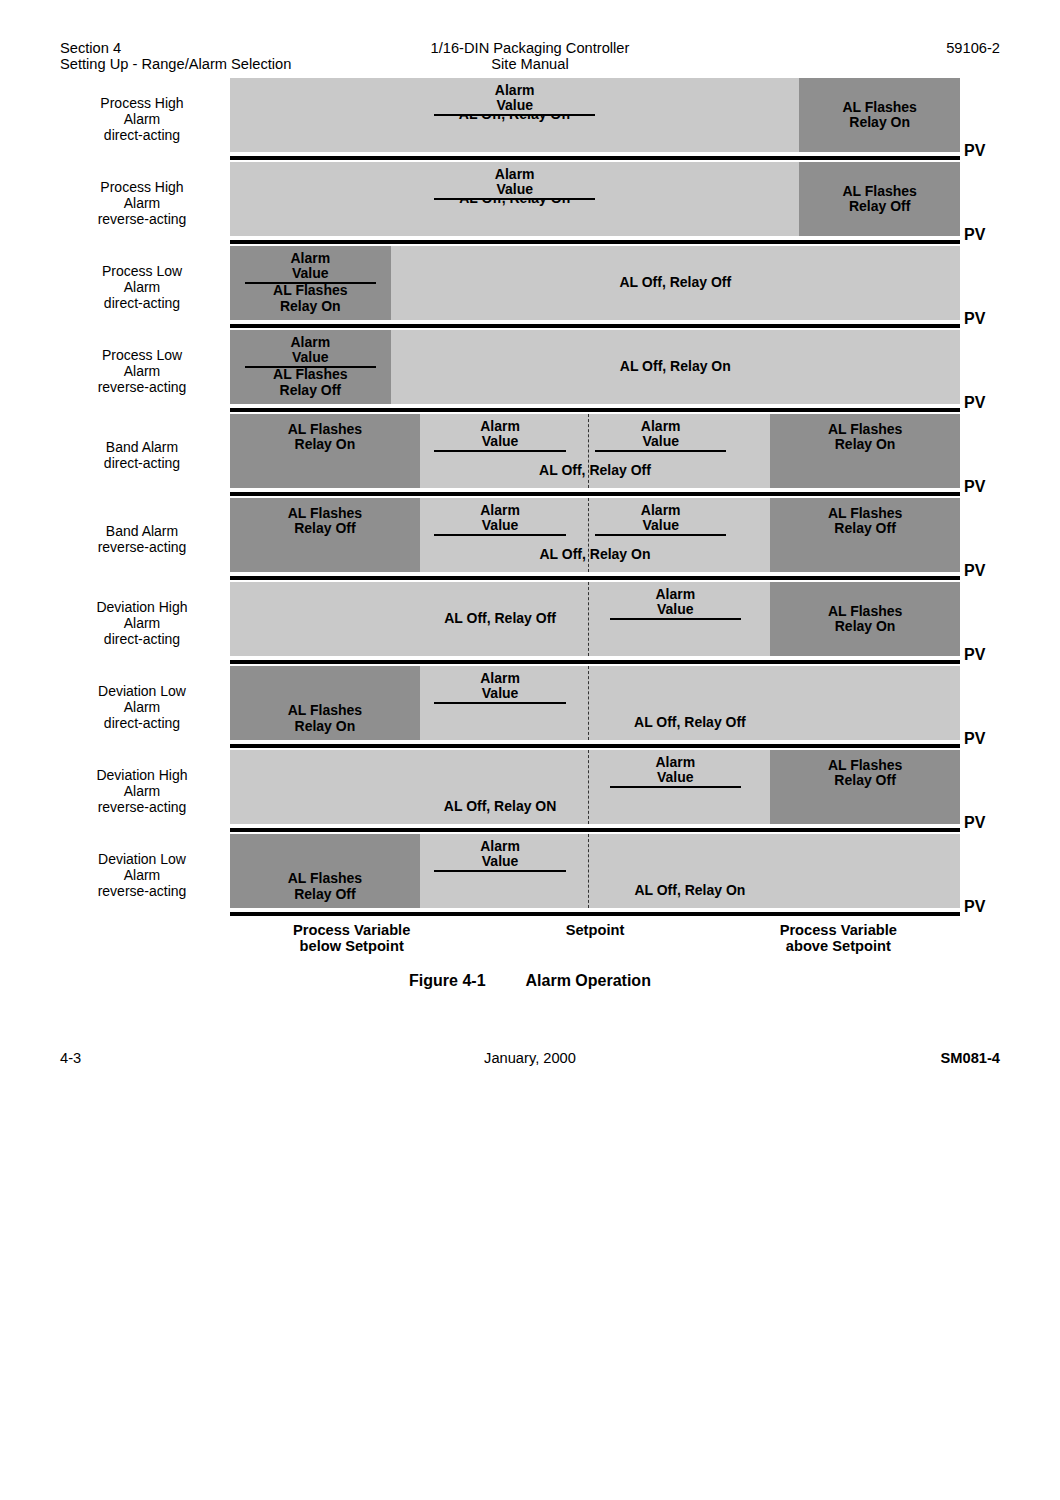Section 4
Setting Up - Range/Alarm Selection
1/16-DIN Packaging Controller
Site Manual
59106-2
Process High
Alarm
direct-acting
AL Off, Relay Off
AL Flashes
Relay On
Alarm
Value
PV
Process High
Alarm
reverse-acting
AL Off, Relay On
AL Flashes
Relay Off
Alarm
Value
PV
Process Low
Alarm
direct-acting
AL Flashes
Relay On
AL Off, Relay Off
Alarm
Value
PV
Process Low
Alarm
reverse-acting
AL Flashes
Relay Off
AL Off, Relay On
Alarm
Value
PV
Band Alarm
direct-acting
AL Flashes
Relay On
AL Off, Relay Off
AL Flashes
Relay On
Alarm
Value
Alarm
Value
PV
Band Alarm
reverse-acting
AL Flashes
Relay Off
AL Off, Relay On
AL Flashes
Relay Off
Alarm
Value
Alarm
Value
PV
Deviation High
Alarm
direct-acting
AL Off, Relay Off
AL Flashes
Relay On
Alarm
Value
PV
Deviation Low
Alarm
direct-acting
AL Flashes
Relay On
AL Off, Relay Off
Alarm
Value
PV
Deviation High
Alarm
reverse-acting
AL Off, Relay ON
AL Flashes
Relay Off
Alarm
Value
PV
Deviation Low
Alarm
reverse-acting
AL Flashes
Relay Off
AL Off, Relay On
Alarm
Value
PV
Process Variable
below Setpoint
Setpoint
Process Variable
above Setpoint
Figure 4-1 Alarm Operation
4-3
January, 2000
SM081-4